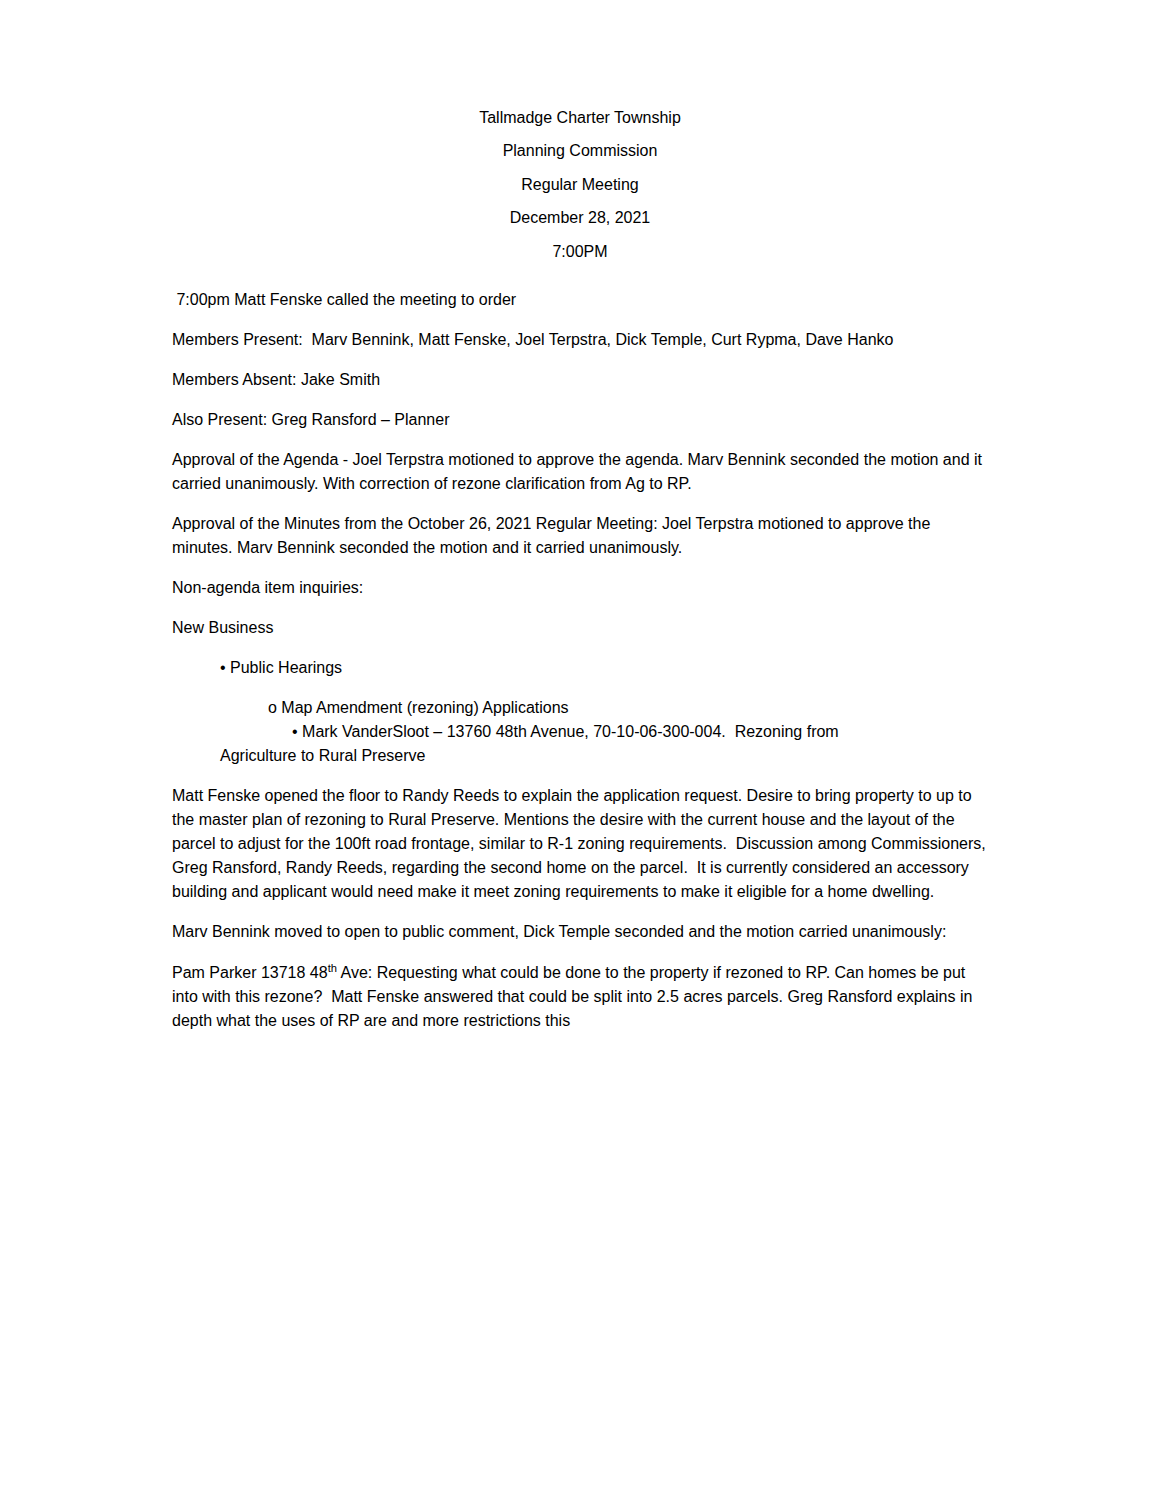Tallmadge Charter Township
Planning Commission
Regular Meeting
December 28, 2021
7:00PM
7:00pm Matt Fenske called the meeting to order
Members Present: Marv Bennink, Matt Fenske, Joel Terpstra, Dick Temple, Curt Rypma, Dave Hanko
Members Absent: Jake Smith
Also Present: Greg Ransford – Planner
Approval of the Agenda - Joel Terpstra motioned to approve the agenda. Marv Bennink seconded the motion and it carried unanimously. With correction of rezone clarification from Ag to RP.
Approval of the Minutes from the October 26, 2021 Regular Meeting: Joel Terpstra motioned to approve the minutes. Marv Bennink seconded the motion and it carried unanimously.
Non-agenda item inquiries:
New Business
• Public Hearings
o Map Amendment (rezoning) Applications
• Mark VanderSloot – 13760 48th Avenue, 70-10-06-300-004. Rezoning from
Agriculture to Rural Preserve
Matt Fenske opened the floor to Randy Reeds to explain the application request. Desire to bring property to up to the master plan of rezoning to Rural Preserve. Mentions the desire with the current house and the layout of the parcel to adjust for the 100ft road frontage, similar to R-1 zoning requirements. Discussion among Commissioners, Greg Ransford, Randy Reeds, regarding the second home on the parcel. It is currently considered an accessory building and applicant would need make it meet zoning requirements to make it eligible for a home dwelling.
Marv Bennink moved to open to public comment, Dick Temple seconded and the motion carried unanimously:
Pam Parker 13718 48th Ave: Requesting what could be done to the property if rezoned to RP. Can homes be put into with this rezone? Matt Fenske answered that could be split into 2.5 acres parcels. Greg Ransford explains in depth what the uses of RP are and more restrictions this